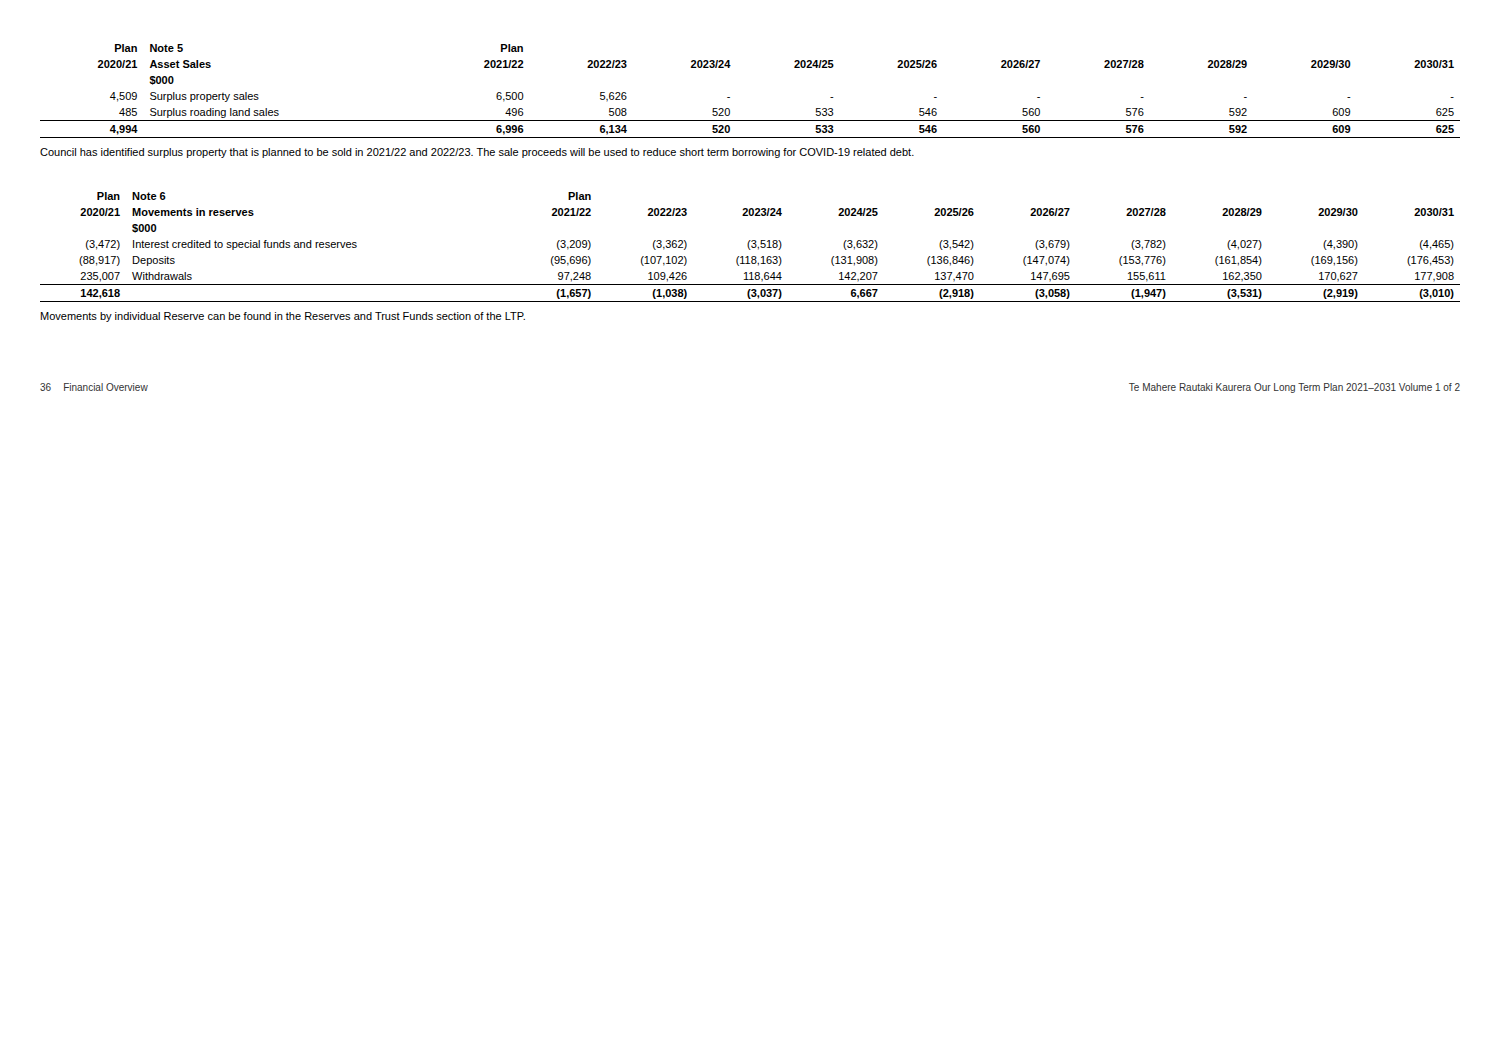| Plan | Note 5 | Plan | | | | | | | | | |
| --- | --- | --- | --- | --- | --- | --- | --- | --- | --- | --- | --- |
| 2020/21 | Asset Sales | 2021/22 | 2022/23 | 2023/24 | 2024/25 | 2025/26 | 2026/27 | 2027/28 | 2028/29 | 2029/30 | 2030/31 |
| | $000 | | | | | | | | | | |
| 4,509 | Surplus property sales | 6,500 | 5,626 | - | - | - | - | - | - | - | - |
| 485 | Surplus roading land sales | 496 | 508 | 520 | 533 | 546 | 560 | 576 | 592 | 609 | 625 |
| 4,994 | | 6,996 | 6,134 | 520 | 533 | 546 | 560 | 576 | 592 | 609 | 625 |
Council has identified surplus property that is planned to be sold in 2021/22 and 2022/23. The sale proceeds will be used to reduce short term borrowing for COVID-19 related debt.
| Plan | Note 6 | Plan | | | | | | | | | |
| --- | --- | --- | --- | --- | --- | --- | --- | --- | --- | --- | --- |
| 2020/21 | Movements in reserves | 2021/22 | 2022/23 | 2023/24 | 2024/25 | 2025/26 | 2026/27 | 2027/28 | 2028/29 | 2029/30 | 2030/31 |
| | $000 | | | | | | | | | | |
| (3,472) | Interest credited to special funds and reserves | (3,209) | (3,362) | (3,518) | (3,632) | (3,542) | (3,679) | (3,782) | (4,027) | (4,390) | (4,465) |
| (88,917) | Deposits | (95,696) | (107,102) | (118,163) | (131,908) | (136,846) | (147,074) | (153,776) | (161,854) | (169,156) | (176,453) |
| 235,007 | Withdrawals | 97,248 | 109,426 | 118,644 | 142,207 | 137,470 | 147,695 | 155,611 | 162,350 | 170,627 | 177,908 |
| 142,618 | | (1,657) | (1,038) | (3,037) | 6,667 | (2,918) | (3,058) | (1,947) | (3,531) | (2,919) | (3,010) |
Movements by individual Reserve can be found in the Reserves and Trust Funds section of the LTP.
36 Financial Overview
Te Mahere Rautaki Kaurera Our Long Term Plan 2021–2031 Volume 1 of 2